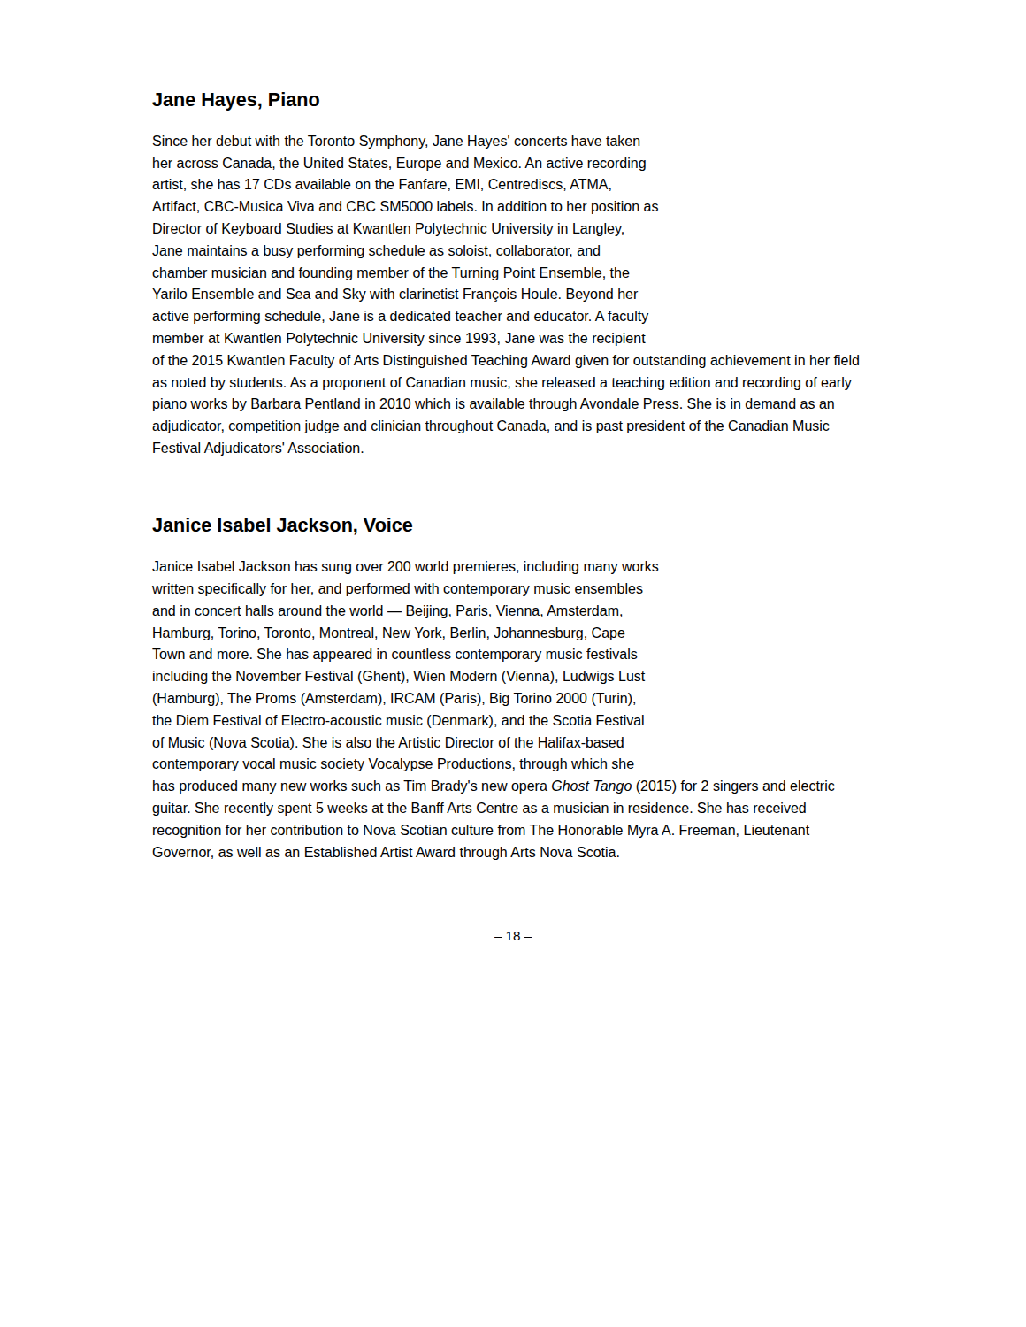Jane Hayes, Piano
Since her debut with the Toronto Symphony, Jane Hayes' concerts have taken her across Canada, the United States, Europe and Mexico. An active recording artist, she has 17 CDs available on the Fanfare, EMI, Centrediscs, ATMA, Artifact, CBC-Musica Viva and CBC SM5000 labels. In addition to her position as Director of Keyboard Studies at Kwantlen Polytechnic University in Langley, Jane maintains a busy performing schedule as soloist, collaborator, and chamber musician and founding member of the Turning Point Ensemble, the Yarilo Ensemble and Sea and Sky with clarinetist François Houle. Beyond her active performing schedule, Jane is a dedicated teacher and educator. A faculty member at Kwantlen Polytechnic University since 1993, Jane was the recipient of the 2015 Kwantlen Faculty of Arts Distinguished Teaching Award given for outstanding achievement in her field as noted by students. As a proponent of Canadian music, she released a teaching edition and recording of early piano works by Barbara Pentland in 2010 which is available through Avondale Press. She is in demand as an adjudicator, competition judge and clinician throughout Canada, and is past president of the Canadian Music Festival Adjudicators' Association.
Janice Isabel Jackson, Voice
Janice Isabel Jackson has sung over 200 world premieres, including many works written specifically for her, and performed with contemporary music ensembles and in concert halls around the world — Beijing, Paris, Vienna, Amsterdam, Hamburg, Torino, Toronto, Montreal, New York, Berlin, Johannesburg, Cape Town and more. She has appeared in countless contemporary music festivals including the November Festival (Ghent), Wien Modern (Vienna), Ludwigs Lust (Hamburg), The Proms (Amsterdam), IRCAM (Paris), Big Torino 2000 (Turin), the Diem Festival of Electro-acoustic music (Denmark), and the Scotia Festival of Music (Nova Scotia). She is also the Artistic Director of the Halifax-based contemporary vocal music society Vocalypse Productions, through which she has produced many new works such as Tim Brady's new opera Ghost Tango (2015) for 2 singers and electric guitar. She recently spent 5 weeks at the Banff Arts Centre as a musician in residence. She has received recognition for her contribution to Nova Scotian culture from The Honorable Myra A. Freeman, Lieutenant Governor, as well as an Established Artist Award through Arts Nova Scotia.
– 18 –